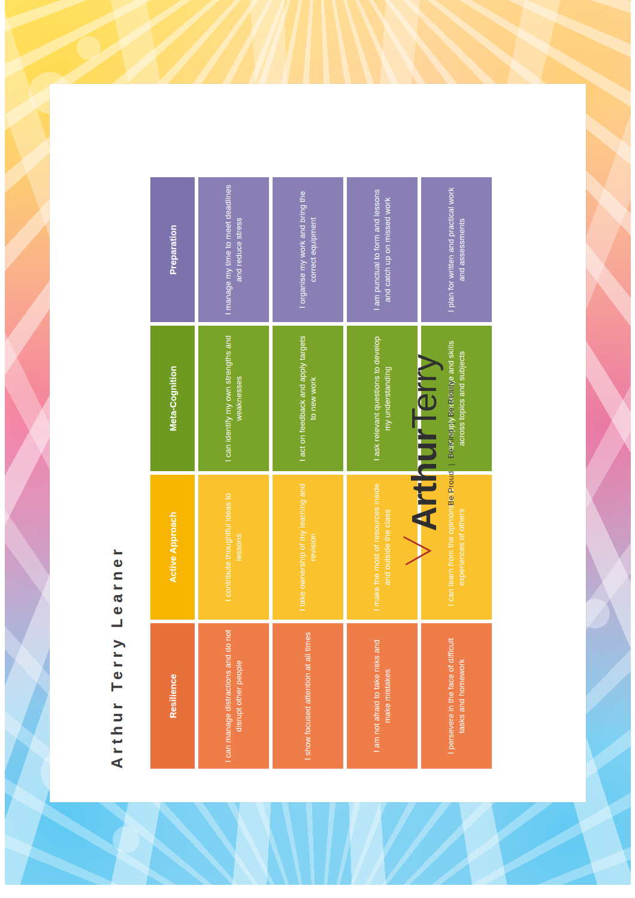Arthur Terry Learner
| Resilience | Active Approach | Meta-Cognition | Preparation |
| --- | --- | --- | --- |
| I can manage distractions and do not disrupt other people | I contribute thoughtful ideas to lessons | I can identify my own strengths and weaknesses | I manage my time to meet deadlines and reduce stress |
| I show focused attention at all times | I take ownership of my learning and revision | I act on feedback and apply targets to new work | I organise my work and bring the correct equipment |
| I am not afraid to take risks and make mistakes | I make the most of resources inside and outside the class | I ask relevant questions to develop my understanding | I am punctual to form and lessons and catch up on missed work |
| I persevere in the face of difficult tasks and homework | I can learn from the opinions and experiences of others | I can apply knowledge and skills across topics and subjects | I plan for written and practical work and assessments |
Arthur Terry
Be Proud | Be Kind | Be Ready